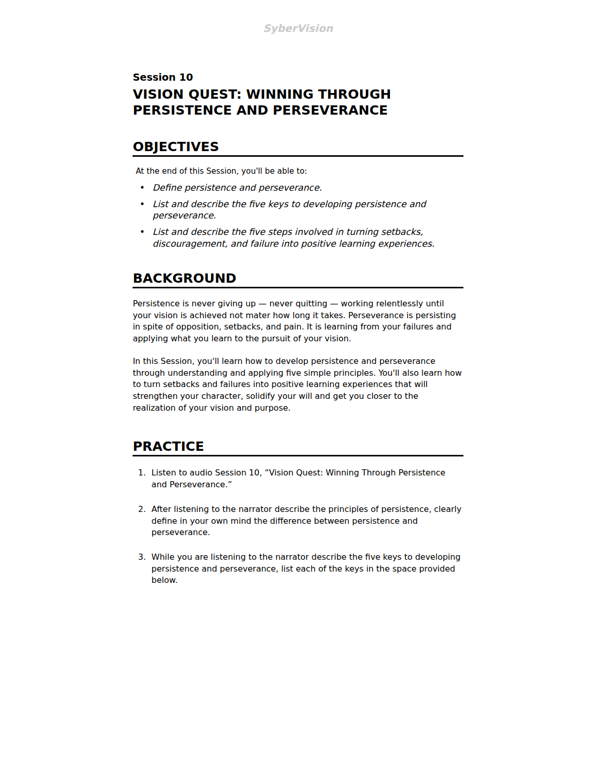SyberVision
Session 10
Vision Quest: Winning Through Persistence and Perseverance
Objectives
At the end of this Session, you'll be able to:
Define persistence and perseverance.
List and describe the five keys to developing persistence and perseverance.
List and describe the five steps involved in turning setbacks, discouragement, and failure into positive learning experiences.
Background
Persistence is never giving up — never quitting — working relentlessly until your vision is achieved not mater how long it takes. Perseverance is persisting in spite of opposition, setbacks, and pain. It is learning from your failures and applying what you learn to the pursuit of your vision.
In this Session, you'll learn how to develop persistence and perseverance through understanding and applying five simple principles. You'll also learn how to turn setbacks and failures into positive learning experiences that will strengthen your character, solidify your will and get you closer to the realization of your vision and purpose.
Practice
Listen to audio Session 10, “Vision Quest: Winning Through Persistence and Perseverance.”
After listening to the narrator describe the principles of persistence, clearly define in your own mind the difference between persistence and perseverance.
While you are listening to the narrator describe the five keys to developing persistence and perseverance, list each of the keys in the space provided below.